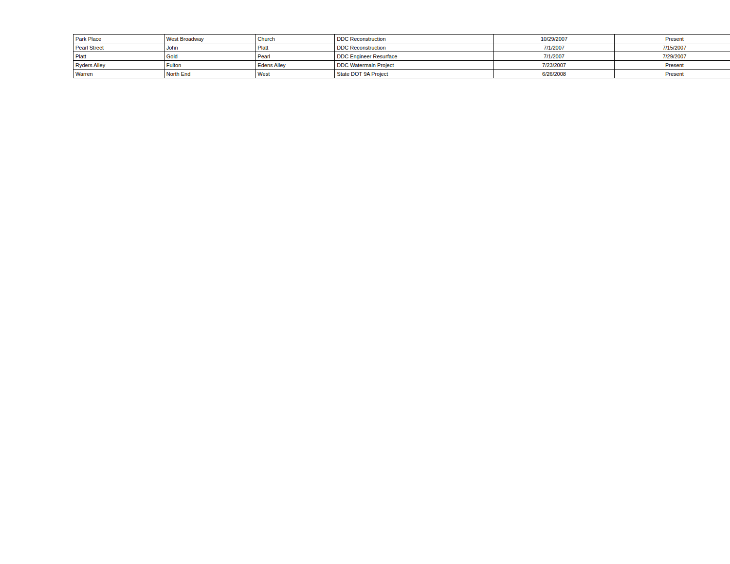| Park Place | West Broadway | Church | DDC Reconstruction | 10/29/2007 | Present |
| Pearl Street | John | Platt | DDC Reconstruction | 7/1/2007 | 7/15/2007 |
| Platt | Gold | Pearl | DDC Engineer Resurface | 7/1/2007 | 7/29/2007 |
| Ryders Alley | Fulton | Edens Alley | DDC Watermain Project | 7/23/2007 | Present |
| Warren | North End | West | State DOT 9A Project | 6/26/2008 | Present |